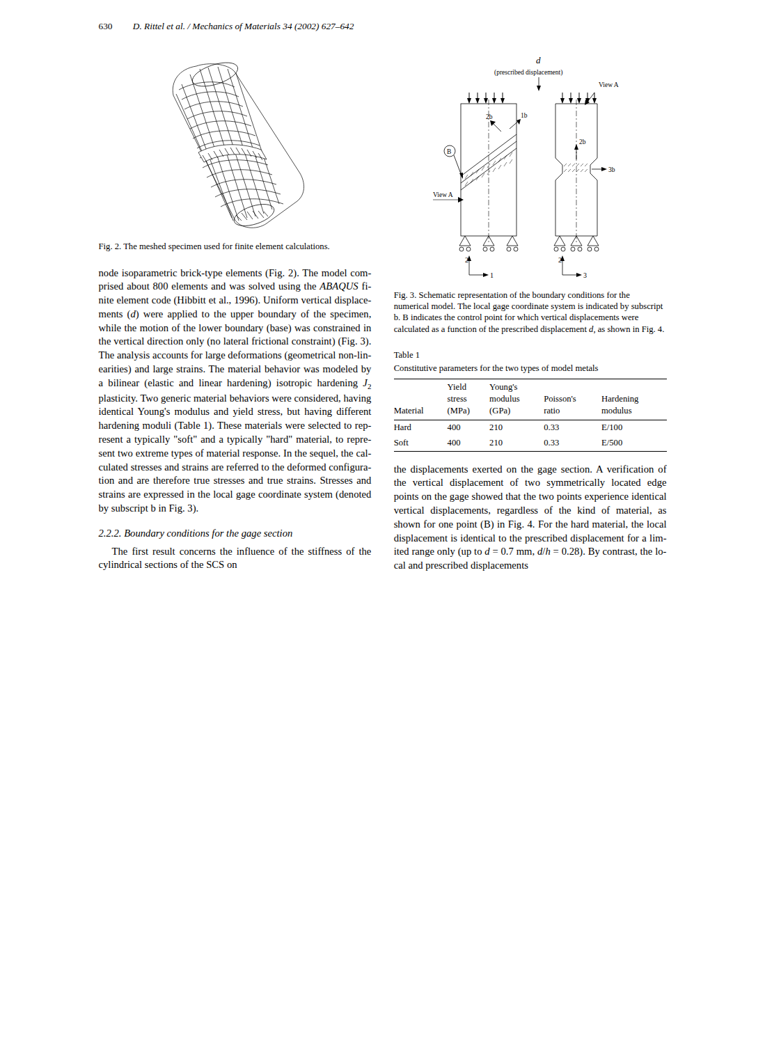630 D. Rittel et al. / Mechanics of Materials 34 (2002) 627–642
Fig. 2. The meshed specimen used for finite element calculations.
node isoparametric brick-type elements (Fig. 2). The model comprised about 800 elements and was solved using the ABAQUS finite element code (Hibbitt et al., 1996). Uniform vertical displacements (d) were applied to the upper boundary of the specimen, while the motion of the lower boundary (base) was constrained in the vertical direction only (no lateral frictional constraint) (Fig. 3). The analysis accounts for large deformations (geometrical non-linearities) and large strains. The material behavior was modeled by a bilinear (elastic and linear hardening) isotropic hardening J 2 plasticity. Two generic material behaviors were considered, having identical Young's modulus and yield stress, but having different hardening moduli (Table 1). These materials were selected to represent a typically "soft" and a typically "hard" material, to represent two extreme types of material response. In the sequel, the calculated stresses and strains are referred to the deformed configuration and are therefore true stresses and true strains. Stresses and strains are expressed in the local gage coordinate system (denoted by subscript b in Fig. 3).
2.2.2. Boundary conditions for the gage section
The first result concerns the influence of the stiffness of the cylindrical sections of the SCS on
d (prescribed displacement) View A 2b 1b B View A 2 1 2b 3b 2 3
Fig. 3. Schematic representation of the boundary conditions for the numerical model. The local gage coordinate system is indicated by subscript b. B indicates the control point for which vertical displacements were calculated as a function of the prescribed displacement d, as shown in Fig. 4.
Table 1
Constitutive parameters for the two types of model metals
| Material | Yield stress (MPa) | Young's modulus (GPa) | Poisson's ratio | Hardening modulus |
| --- | --- | --- | --- | --- |
| Hard | 400 | 210 | 0.33 | E/100 |
| Soft | 400 | 210 | 0.33 | E/500 |
the displacements exerted on the gage section. A verification of the vertical displacement of two symmetrically located edge points on the gage showed that the two points experience identical vertical displacements, regardless of the kind of material, as shown for one point (B) in Fig. 4. For the hard material, the local displacement is identical to the prescribed displacement for a limited range only (up to d = 0.7 mm, d/h = 0.28). By contrast, the local and prescribed displacements